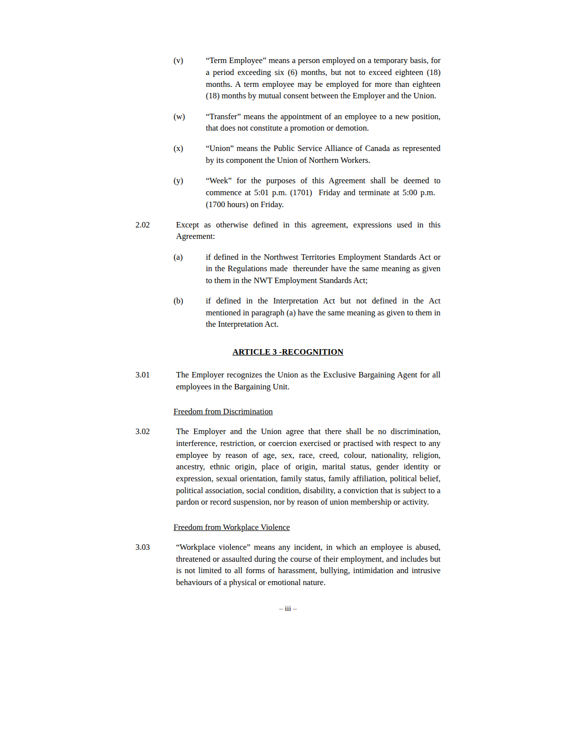(v)
“Term Employee” means a person employed on a temporary basis, for a period exceeding six (6) months, but not to exceed eighteen (18) months. A term employee may be employed for more than eighteen (18) months by mutual consent between the Employer and the Union.
(w)
“Transfer” means the appointment of an employee to a new position, that does not constitute a promotion or demotion.
(x)
“Union” means the Public Service Alliance of Canada as represented by its component the Union of Northern Workers.
(y)
“Week” for the purposes of this Agreement shall be deemed to commence at 5:01 p.m. (1701) Friday and terminate at 5:00 p.m. (1700 hours) on Friday.
2.02
Except as otherwise defined in this agreement, expressions used in this Agreement:
(a)
if defined in the Northwest Territories Employment Standards Act or in the Regulations made thereunder have the same meaning as given to them in the NWT Employment Standards Act;
(b)
if defined in the Interpretation Act but not defined in the Act mentioned in paragraph (a) have the same meaning as given to them in the Interpretation Act.
ARTICLE 3 -RECOGNITION
3.01
The Employer recognizes the Union as the Exclusive Bargaining Agent for all employees in the Bargaining Unit.
Freedom from Discrimination
3.02
The Employer and the Union agree that there shall be no discrimination, interference, restriction, or coercion exercised or practised with respect to any employee by reason of age, sex, race, creed, colour, nationality, religion, ancestry, ethnic origin, place of origin, marital status, gender identity or expression, sexual orientation, family status, family affiliation, political belief, political association, social condition, disability, a conviction that is subject to a pardon or record suspension, nor by reason of union membership or activity.
Freedom from Workplace Violence
3.03
“Workplace violence” means any incident, in which an employee is abused, threatened or assaulted during the course of their employment, and includes but is not limited to all forms of harassment, bullying, intimidation and intrusive behaviours of a physical or emotional nature.
– iii –